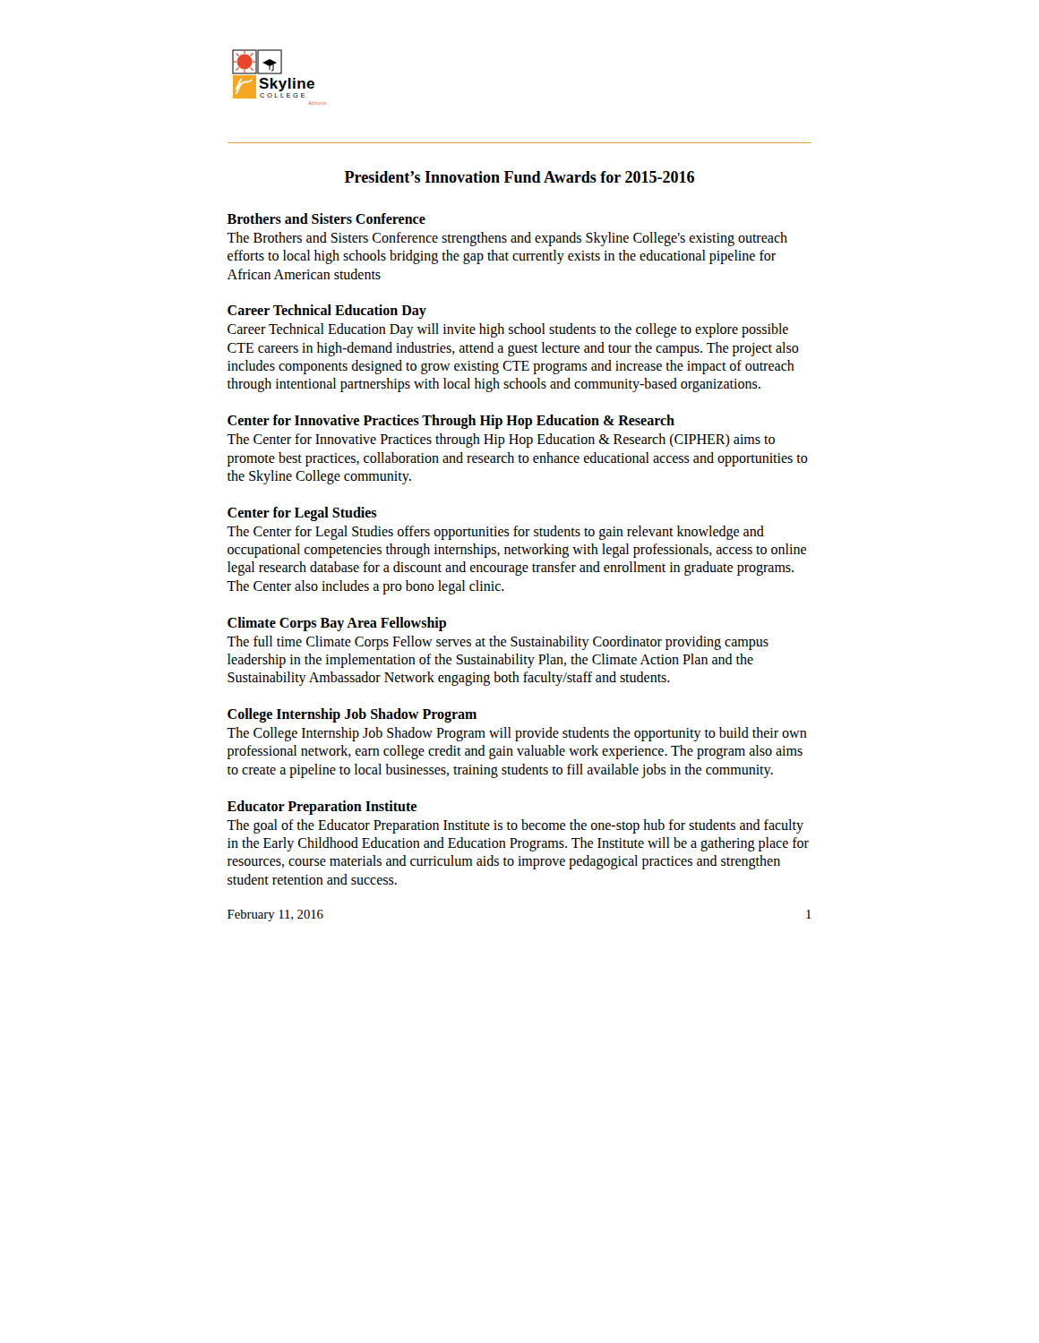Skyline COLLEGE Achieve
President’s Innovation Fund Awards for 2015-2016
Brothers and Sisters Conference
The Brothers and Sisters Conference strengthens and expands Skyline College's existing outreach efforts to local high schools bridging the gap that currently exists in the educational pipeline for African American students
Career Technical Education Day
Career Technical Education Day will invite high school students to the college to explore possible CTE careers in high-demand industries, attend a guest lecture and tour the campus. The project also includes components designed to grow existing CTE programs and increase the impact of outreach through intentional partnerships with local high schools and community-based organizations.
Center for Innovative Practices Through Hip Hop Education & Research
The Center for Innovative Practices through Hip Hop Education & Research (CIPHER) aims to promote best practices, collaboration and research to enhance educational access and opportunities to the Skyline College community.
Center for Legal Studies
The Center for Legal Studies offers opportunities for students to gain relevant knowledge and occupational competencies through internships, networking with legal professionals, access to online legal research database for a discount and encourage transfer and enrollment in graduate programs. The Center also includes a pro bono legal clinic.
Climate Corps Bay Area Fellowship
The full time Climate Corps Fellow serves at the Sustainability Coordinator providing campus leadership in the implementation of the Sustainability Plan, the Climate Action Plan and the Sustainability Ambassador Network engaging both faculty/staff and students.
College Internship Job Shadow Program
The College Internship Job Shadow Program will provide students the opportunity to build their own professional network, earn college credit and gain valuable work experience. The program also aims to create a pipeline to local businesses, training students to fill available jobs in the community.
Educator Preparation Institute
The goal of the Educator Preparation Institute is to become the one-stop hub for students and faculty in the Early Childhood Education and Education Programs. The Institute will be a gathering place for resources, course materials and curriculum aids to improve pedagogical practices and strengthen student retention and success.
February 11, 2016 1